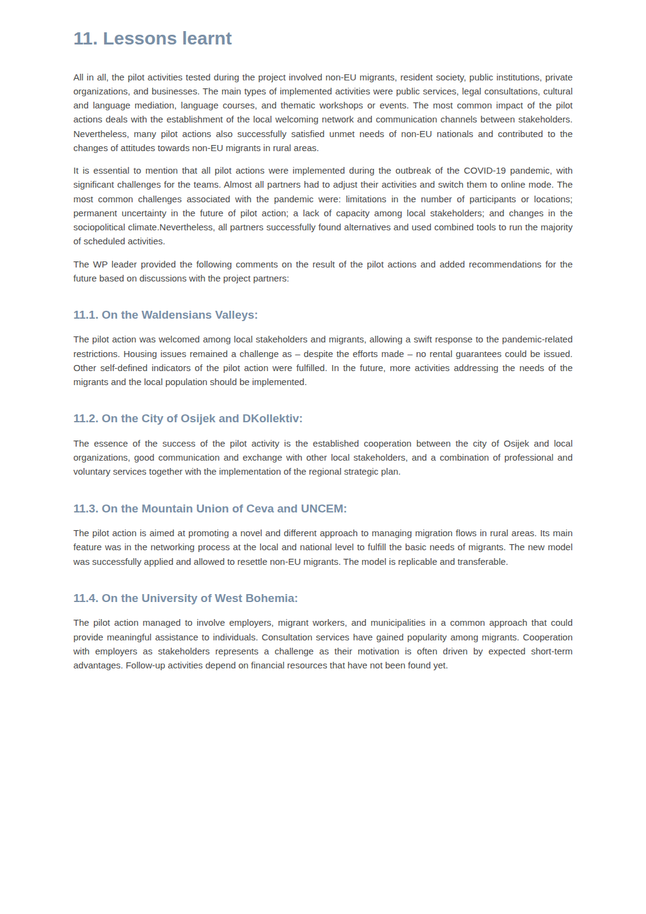11. Lessons learnt
All in all, the pilot activities tested during the project involved non-EU migrants, resident society, public institutions, private organizations, and businesses. The main types of implemented activities were public services, legal consultations, cultural and language mediation, language courses, and thematic workshops or events. The most common impact of the pilot actions deals with the establishment of the local welcoming network and communication channels between stakeholders. Nevertheless, many pilot actions also successfully satisfied unmet needs of non-EU nationals and contributed to the changes of attitudes towards non-EU migrants in rural areas.
It is essential to mention that all pilot actions were implemented during the outbreak of the COVID-19 pandemic, with significant challenges for the teams. Almost all partners had to adjust their activities and switch them to online mode. The most common challenges associated with the pandemic were: limitations in the number of participants or locations; permanent uncertainty in the future of pilot action; a lack of capacity among local stakeholders; and changes in the sociopolitical climate.Nevertheless, all partners successfully found alternatives and used combined tools to run the majority of scheduled activities.
The WP leader provided the following comments on the result of the pilot actions and added recommendations for the future based on discussions with the project partners:
11.1. On the Waldensians Valleys:
The pilot action was welcomed among local stakeholders and migrants, allowing a swift response to the pandemic-related restrictions. Housing issues remained a challenge as – despite the efforts made – no rental guarantees could be issued. Other self-defined indicators of the pilot action were fulfilled. In the future, more activities addressing the needs of the migrants and the local population should be implemented.
11.2. On the City of Osijek and DKollektiv:
The essence of the success of the pilot activity is the established cooperation between the city of Osijek and local organizations, good communication and exchange with other local stakeholders, and a combination of professional and voluntary services together with the implementation of the regional strategic plan.
11.3. On the Mountain Union of Ceva and UNCEM:
The pilot action is aimed at promoting a novel and different approach to managing migration flows in rural areas. Its main feature was in the networking process at the local and national level to fulfill the basic needs of migrants. The new model was successfully applied and allowed to resettle non-EU migrants. The model is replicable and transferable.
11.4. On the University of West Bohemia:
The pilot action managed to involve employers, migrant workers, and municipalities in a common approach that could provide meaningful assistance to individuals. Consultation services have gained popularity among migrants. Cooperation with employers as stakeholders represents a challenge as their motivation is often driven by expected short-term advantages. Follow-up activities depend on financial resources that have not been found yet.